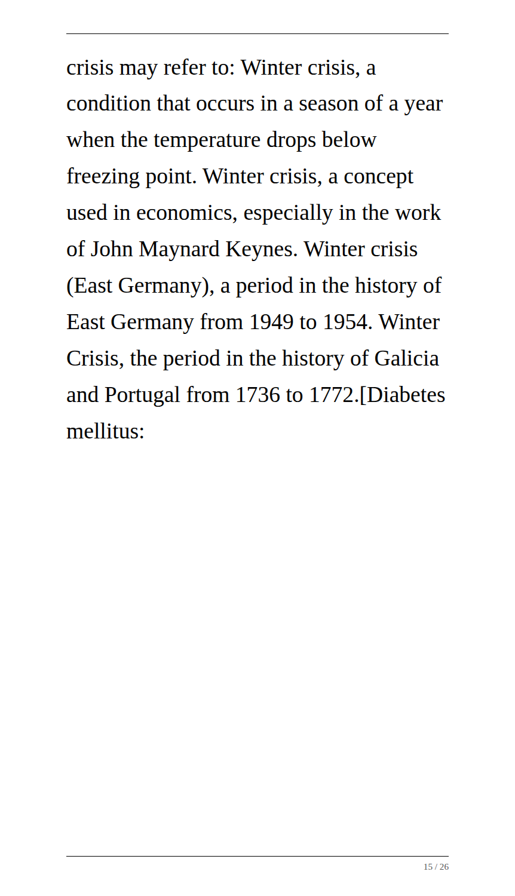crisis may refer to: Winter crisis, a condition that occurs in a season of a year when the temperature drops below freezing point. Winter crisis, a concept used in economics, especially in the work of John Maynard Keynes. Winter crisis (East Germany), a period in the history of East Germany from 1949 to 1954. Winter Crisis, the period in the history of Galicia and Portugal from 1736 to 1772.[Diabetes mellitus:
15 / 26